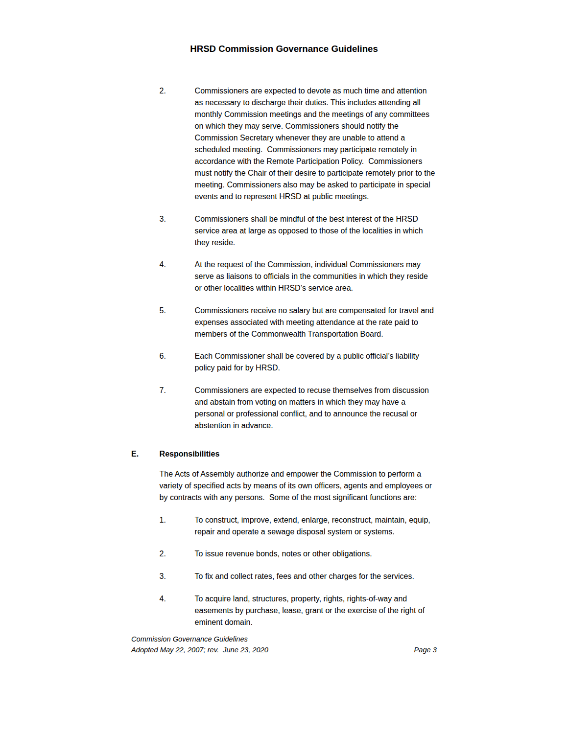HRSD Commission Governance Guidelines
2. Commissioners are expected to devote as much time and attention as necessary to discharge their duties. This includes attending all monthly Commission meetings and the meetings of any committees on which they may serve. Commissioners should notify the Commission Secretary whenever they are unable to attend a scheduled meeting. Commissioners may participate remotely in accordance with the Remote Participation Policy. Commissioners must notify the Chair of their desire to participate remotely prior to the meeting. Commissioners also may be asked to participate in special events and to represent HRSD at public meetings.
3. Commissioners shall be mindful of the best interest of the HRSD service area at large as opposed to those of the localities in which they reside.
4. At the request of the Commission, individual Commissioners may serve as liaisons to officials in the communities in which they reside or other localities within HRSD’s service area.
5. Commissioners receive no salary but are compensated for travel and expenses associated with meeting attendance at the rate paid to members of the Commonwealth Transportation Board.
6. Each Commissioner shall be covered by a public official’s liability policy paid for by HRSD.
7. Commissioners are expected to recuse themselves from discussion and abstain from voting on matters in which they may have a personal or professional conflict, and to announce the recusal or abstention in advance.
E. Responsibilities
The Acts of Assembly authorize and empower the Commission to perform a variety of specified acts by means of its own officers, agents and employees or by contracts with any persons. Some of the most significant functions are:
1. To construct, improve, extend, enlarge, reconstruct, maintain, equip, repair and operate a sewage disposal system or systems.
2. To issue revenue bonds, notes or other obligations.
3. To fix and collect rates, fees and other charges for the services.
4. To acquire land, structures, property, rights, rights-of-way and easements by purchase, lease, grant or the exercise of the right of eminent domain.
Commission Governance Guidelines
Adopted May 22, 2007; rev. June 23, 2020
Page 3